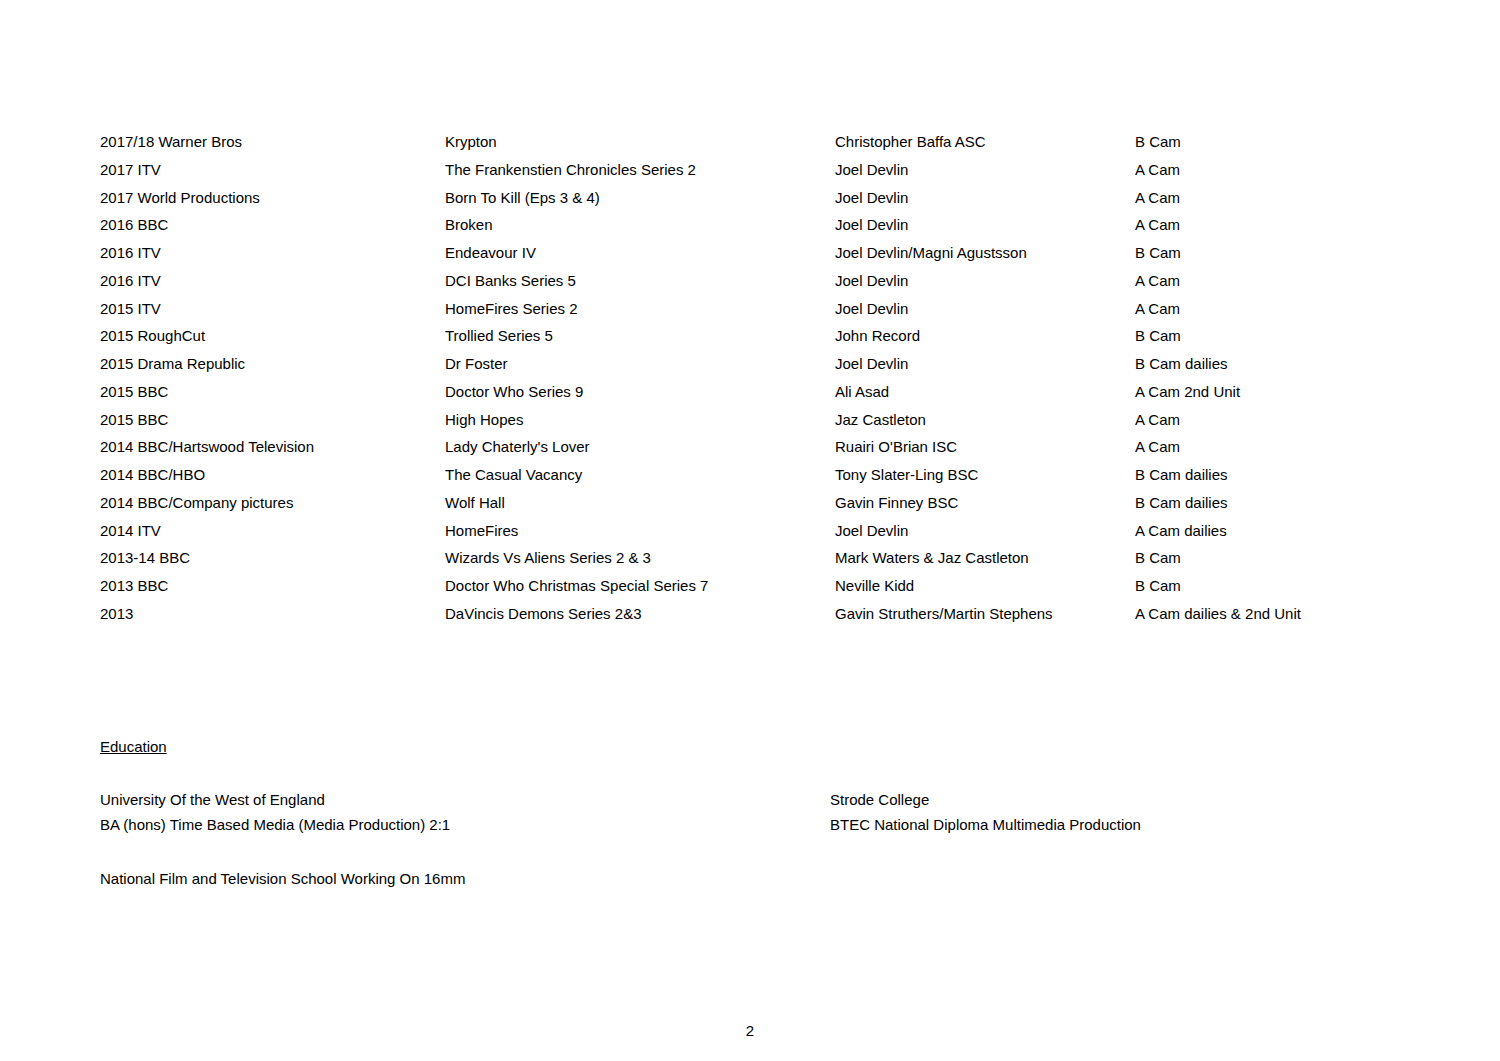| 2017/18 Warner Bros | Krypton | Christopher Baffa ASC | B Cam |
| 2017 ITV | The Frankenstien Chronicles Series 2 | Joel Devlin | A Cam |
| 2017 World Productions | Born To Kill (Eps 3 & 4) | Joel Devlin | A Cam |
| 2016 BBC | Broken | Joel Devlin | A Cam |
| 2016 ITV | Endeavour IV | Joel Devlin/Magni Agustsson | B Cam |
| 2016 ITV | DCI Banks Series 5 | Joel Devlin | A Cam |
| 2015 ITV | HomeFires Series 2 | Joel Devlin | A Cam |
| 2015 RoughCut | Trollied Series 5 | John Record | B Cam |
| 2015 Drama Republic | Dr Foster | Joel Devlin | B Cam dailies |
| 2015 BBC | Doctor Who Series 9 | Ali Asad | A Cam 2nd Unit |
| 2015 BBC | High Hopes | Jaz Castleton | A Cam |
| 2014 BBC/Hartswood Television | Lady Chaterly's Lover | Ruairi O'Brian ISC | A Cam |
| 2014 BBC/HBO | The Casual Vacancy | Tony Slater-Ling BSC | B Cam dailies |
| 2014 BBC/Company pictures | Wolf Hall | Gavin Finney BSC | B Cam dailies |
| 2014 ITV | HomeFires | Joel Devlin | A Cam dailies |
| 2013-14 BBC | Wizards Vs Aliens Series 2 & 3 | Mark Waters & Jaz Castleton | B Cam |
| 2013 BBC | Doctor Who Christmas Special Series 7 | Neville Kidd | B Cam |
| 2013 | DaVincis Demons Series 2&3 | Gavin Struthers/Martin Stephens | A Cam dailies & 2nd Unit |
Education
| University Of the West of England | Strode College |
| BA (hons) Time Based Media (Media Production) 2:1 | BTEC National Diploma Multimedia Production |
National Film and Television School Working On 16mm
2